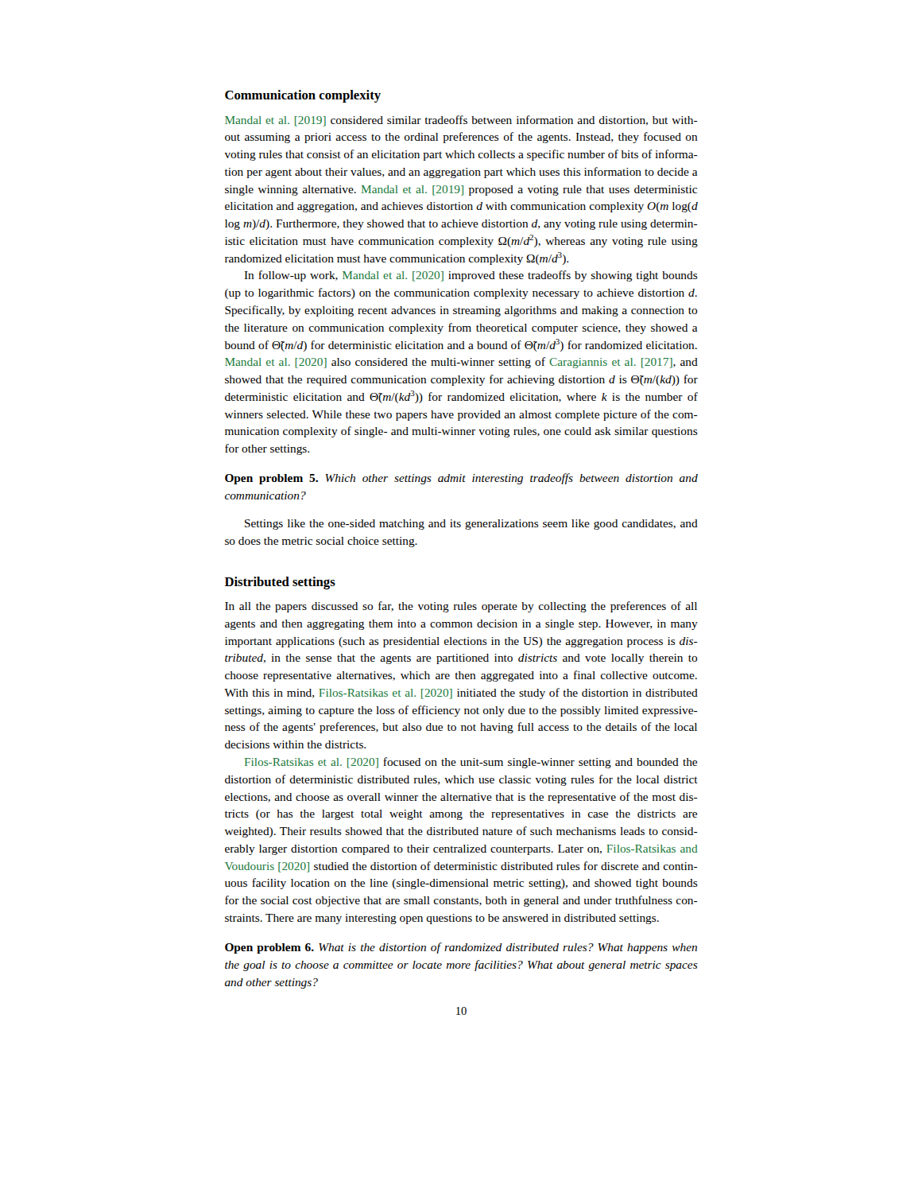Communication complexity
Mandal et al. [2019] considered similar tradeoffs between information and distortion, but without assuming a priori access to the ordinal preferences of the agents. Instead, they focused on voting rules that consist of an elicitation part which collects a specific number of bits of information per agent about their values, and an aggregation part which uses this information to decide a single winning alternative. Mandal et al. [2019] proposed a voting rule that uses deterministic elicitation and aggregation, and achieves distortion d with communication complexity O(m log(d log m)/d). Furthermore, they showed that to achieve distortion d, any voting rule using deterministic elicitation must have communication complexity Ω(m/d2), whereas any voting rule using randomized elicitation must have communication complexity Ω(m/d3).
In follow-up work, Mandal et al. [2020] improved these tradeoffs by showing tight bounds (up to logarithmic factors) on the communication complexity necessary to achieve distortion d. Specifically, by exploiting recent advances in streaming algorithms and making a connection to the literature on communication complexity from theoretical computer science, they showed a bound of Θ̃(m/d) for deterministic elicitation and a bound of Θ̃(m/d3) for randomized elicitation. Mandal et al. [2020] also considered the multi-winner setting of Caragiannis et al. [2017], and showed that the required communication complexity for achieving distortion d is Θ̃(m/(kd)) for deterministic elicitation and Θ̃(m/(kd3)) for randomized elicitation, where k is the number of winners selected. While these two papers have provided an almost complete picture of the communication complexity of single- and multi-winner voting rules, one could ask similar questions for other settings.
Open problem 5. Which other settings admit interesting tradeoffs between distortion and communication?
Settings like the one-sided matching and its generalizations seem like good candidates, and so does the metric social choice setting.
Distributed settings
In all the papers discussed so far, the voting rules operate by collecting the preferences of all agents and then aggregating them into a common decision in a single step. However, in many important applications (such as presidential elections in the US) the aggregation process is distributed, in the sense that the agents are partitioned into districts and vote locally therein to choose representative alternatives, which are then aggregated into a final collective outcome. With this in mind, Filos-Ratsikas et al. [2020] initiated the study of the distortion in distributed settings, aiming to capture the loss of efficiency not only due to the possibly limited expressiveness of the agents' preferences, but also due to not having full access to the details of the local decisions within the districts.
Filos-Ratsikas et al. [2020] focused on the unit-sum single-winner setting and bounded the distortion of deterministic distributed rules, which use classic voting rules for the local district elections, and choose as overall winner the alternative that is the representative of the most districts (or has the largest total weight among the representatives in case the districts are weighted). Their results showed that the distributed nature of such mechanisms leads to considerably larger distortion compared to their centralized counterparts. Later on, Filos-Ratsikas and Voudouris [2020] studied the distortion of deterministic distributed rules for discrete and continuous facility location on the line (single-dimensional metric setting), and showed tight bounds for the social cost objective that are small constants, both in general and under truthfulness constraints. There are many interesting open questions to be answered in distributed settings.
Open problem 6. What is the distortion of randomized distributed rules? What happens when the goal is to choose a committee or locate more facilities? What about general metric spaces and other settings?
10